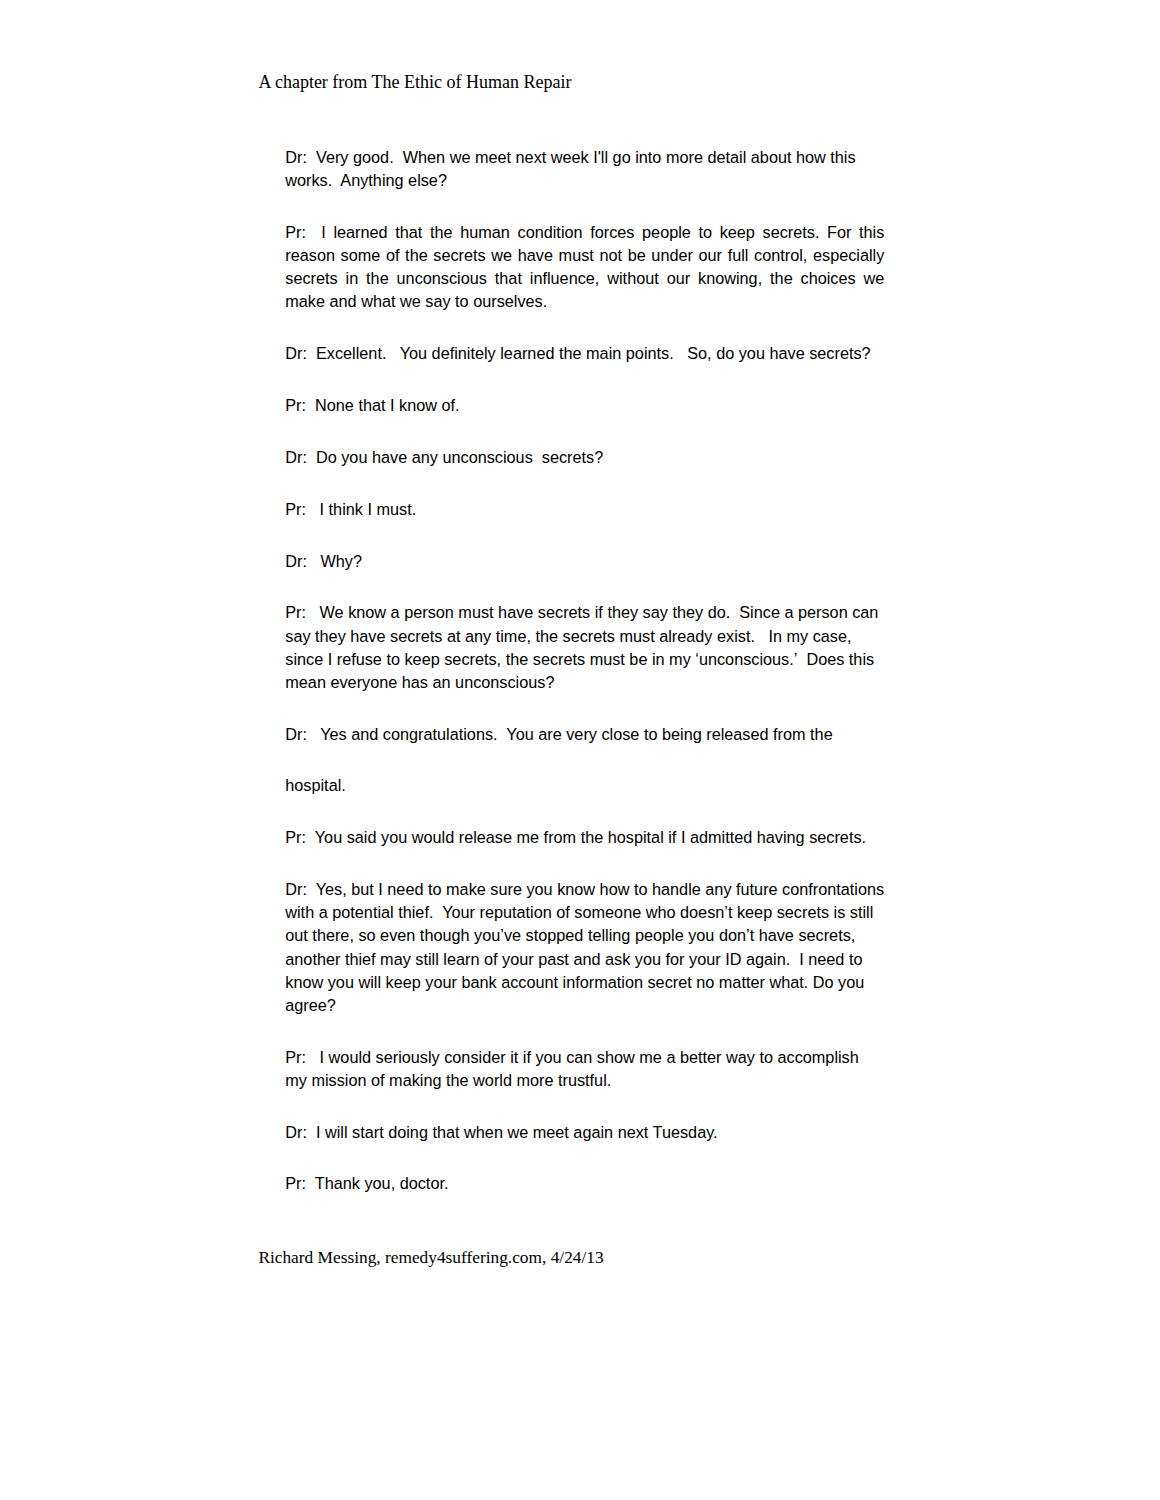A chapter from The Ethic of Human Repair
Dr: Very good. When we meet next week I'll go into more detail about how this works. Anything else?
Pr: I learned that the human condition forces people to keep secrets. For this reason some of the secrets we have must not be under our full control, especially secrets in the unconscious that influence, without our knowing, the choices we make and what we say to ourselves.
Dr: Excellent. You definitely learned the main points. So, do you have secrets?
Pr: None that I know of.
Dr: Do you have any unconscious secrets?
Pr: I think I must.
Dr: Why?
Pr: We know a person must have secrets if they say they do. Since a person can say they have secrets at any time, the secrets must already exist. In my case, since I refuse to keep secrets, the secrets must be in my ‘unconscious.’ Does this mean everyone has an unconscious?
Dr: Yes and congratulations. You are very close to being released from the
hospital.
Pr: You said you would release me from the hospital if I admitted having secrets.
Dr: Yes, but I need to make sure you know how to handle any future confrontations with a potential thief. Your reputation of someone who doesn’t keep secrets is still out there, so even though you’ve stopped telling people you don’t have secrets, another thief may still learn of your past and ask you for your ID again. I need to know you will keep your bank account information secret no matter what. Do you agree?
Pr: I would seriously consider it if you can show me a better way to accomplish my mission of making the world more trustful.
Dr: I will start doing that when we meet again next Tuesday.
Pr: Thank you, doctor.
Richard Messing, remedy4suffering.com, 4/24/13